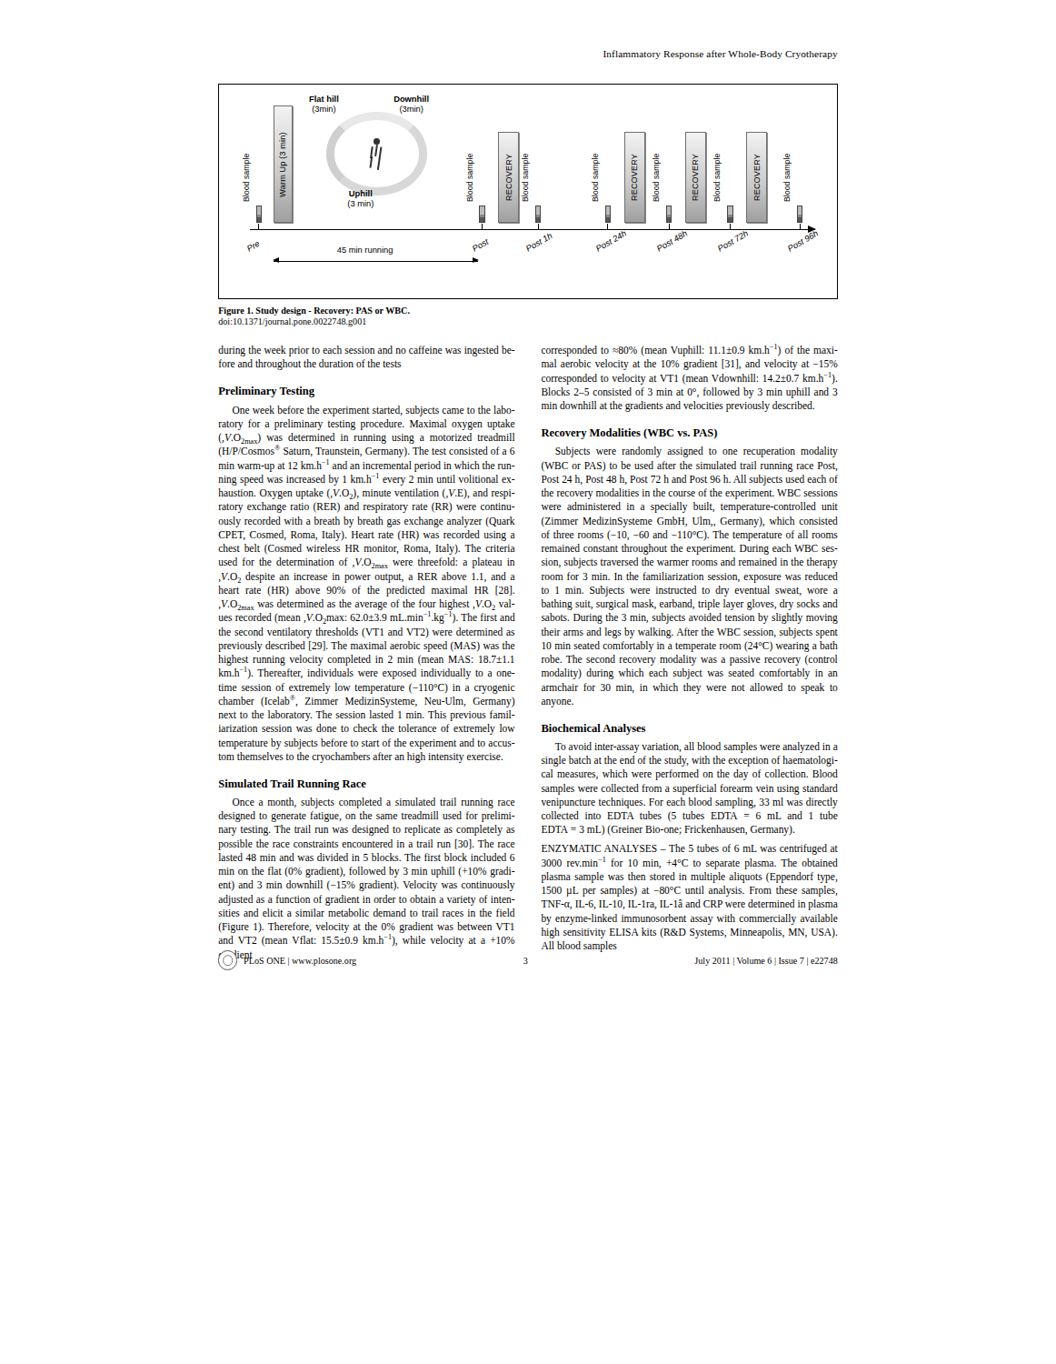Inflammatory Response after Whole-Body Cryotherapy
Flat hill
(3min)
Downhill
(3min)
Uphill
(3 min)
Blood sample
Pre
Warm Up (3 min)
45 min running
Blood sample
Post
RECOVERY
Blood sample
Post 1h
Blood sample
Post 24h
RECOVERY
Blood sample
Post 48h
RECOVERY
Blood sample
Post 72h
RECOVERY
Blood sample
Post 96h
Figure 1. Study design - Recovery: PAS or WBC. doi:10.1371/journal.pone.0022748.g001
during the week prior to each session and no caffeine was ingested before and throughout the duration of the tests
Preliminary Testing
One week before the experiment started, subjects came to the laboratory for a preliminary testing procedure. Maximal oxygen uptake (,V.O2max) was determined in running using a motorized treadmill (H/P/Cosmos® Saturn, Traunstein, Germany). The test consisted of a 6 min warm-up at 12 km.h−1 and an incremental period in which the running speed was increased by 1 km.h−1 every 2 min until volitional exhaustion. Oxygen uptake (,V.O2), minute ventilation (,V.E), and respiratory exchange ratio (RER) and respiratory rate (RR) were continuously recorded with a breath by breath gas exchange analyzer (Quark CPET, Cosmed, Roma, Italy). Heart rate (HR) was recorded using a chest belt (Cosmed wireless HR monitor, Roma, Italy). The criteria used for the determination of ,V.O2max were threefold: a plateau in ,V.O2 despite an increase in power output, a RER above 1.1, and a heart rate (HR) above 90% of the predicted maximal HR [28]. ,V.O2max was determined as the average of the four highest ,V.O2 values recorded (mean ,V.O2max: 62.0±3.9 mL.min−1.kg−1). The first and the second ventilatory thresholds (VT1 and VT2) were determined as previously described [29]. The maximal aerobic speed (MAS) was the highest running velocity completed in 2 min (mean MAS: 18.7±1.1 km.h−1). Thereafter, individuals were exposed individually to a one-time session of extremely low temperature (−110°C) in a cryogenic chamber (Icelab®, Zimmer MedizinSysteme, Neu-Ulm, Germany) next to the laboratory. The session lasted 1 min. This previous familiarization session was done to check the tolerance of extremely low temperature by subjects before to start of the experiment and to accustom themselves to the cryochambers after an high intensity exercise.
Simulated Trail Running Race
Once a month, subjects completed a simulated trail running race designed to generate fatigue, on the same treadmill used for preliminary testing. The trail run was designed to replicate as completely as possible the race constraints encountered in a trail run [30]. The race lasted 48 min and was divided in 5 blocks. The first block included 6 min on the flat (0% gradient), followed by 3 min uphill (+10% gradient) and 3 min downhill (−15% gradient). Velocity was continuously adjusted as a function of gradient in order to obtain a variety of intensities and elicit a similar metabolic demand to trail races in the field (Figure 1). Therefore, velocity at the 0% gradient was between VT1 and VT2 (mean Vflat: 15.5±0.9 km.h−1), while velocity at a +10% gradient
corresponded to ≈80% (mean Vuphill: 11.1±0.9 km.h−1) of the maximal aerobic velocity at the 10% gradient [31], and velocity at −15% corresponded to velocity at VT1 (mean Vdownhill: 14.2±0.7 km.h−1). Blocks 2–5 consisted of 3 min at 0°, followed by 3 min uphill and 3 min downhill at the gradients and velocities previously described.
Recovery Modalities (WBC vs. PAS)
Subjects were randomly assigned to one recuperation modality (WBC or PAS) to be used after the simulated trail running race Post, Post 24 h, Post 48 h, Post 72 h and Post 96 h. All subjects used each of the recovery modalities in the course of the experiment. WBC sessions were administered in a specially built, temperature-controlled unit (Zimmer MedizinSysteme GmbH, Ulm,, Germany), which consisted of three rooms (−10, −60 and −110°C). The temperature of all rooms remained constant throughout the experiment. During each WBC session, subjects traversed the warmer rooms and remained in the therapy room for 3 min. In the familiarization session, exposure was reduced to 1 min. Subjects were instructed to dry eventual sweat, wore a bathing suit, surgical mask, earband, triple layer gloves, dry socks and sabots. During the 3 min, subjects avoided tension by slightly moving their arms and legs by walking. After the WBC session, subjects spent 10 min seated comfortably in a temperate room (24°C) wearing a bath robe. The second recovery modality was a passive recovery (control modality) during which each subject was seated comfortably in an armchair for 30 min, in which they were not allowed to speak to anyone.
Biochemical Analyses
To avoid inter-assay variation, all blood samples were analyzed in a single batch at the end of the study, with the exception of haematological measures, which were performed on the day of collection. Blood samples were collected from a superficial forearm vein using standard venipuncture techniques. For each blood sampling, 33 ml was directly collected into EDTA tubes (5 tubes EDTA = 6 mL and 1 tube EDTA = 3 mL) (Greiner Bio-one; Frickenhausen, Germany).
ENZYMATIC ANALYSES – The 5 tubes of 6 mL was centrifuged at 3000 rev.min−1 for 10 min, +4°C to separate plasma. The obtained plasma sample was then stored in multiple aliquots (Eppendorf type, 1500 µL per samples) at −80°C until analysis. From these samples, TNF-α, IL-6, IL-10, IL-1ra, IL-1â and CRP were determined in plasma by enzyme-linked immunosorbent assay with commercially available high sensitivity ELISA kits (R&D Systems, Minneapolis, MN, USA). All blood samples
PLoS ONE | www.plosone.org
3
July 2011 | Volume 6 | Issue 7 | e22748